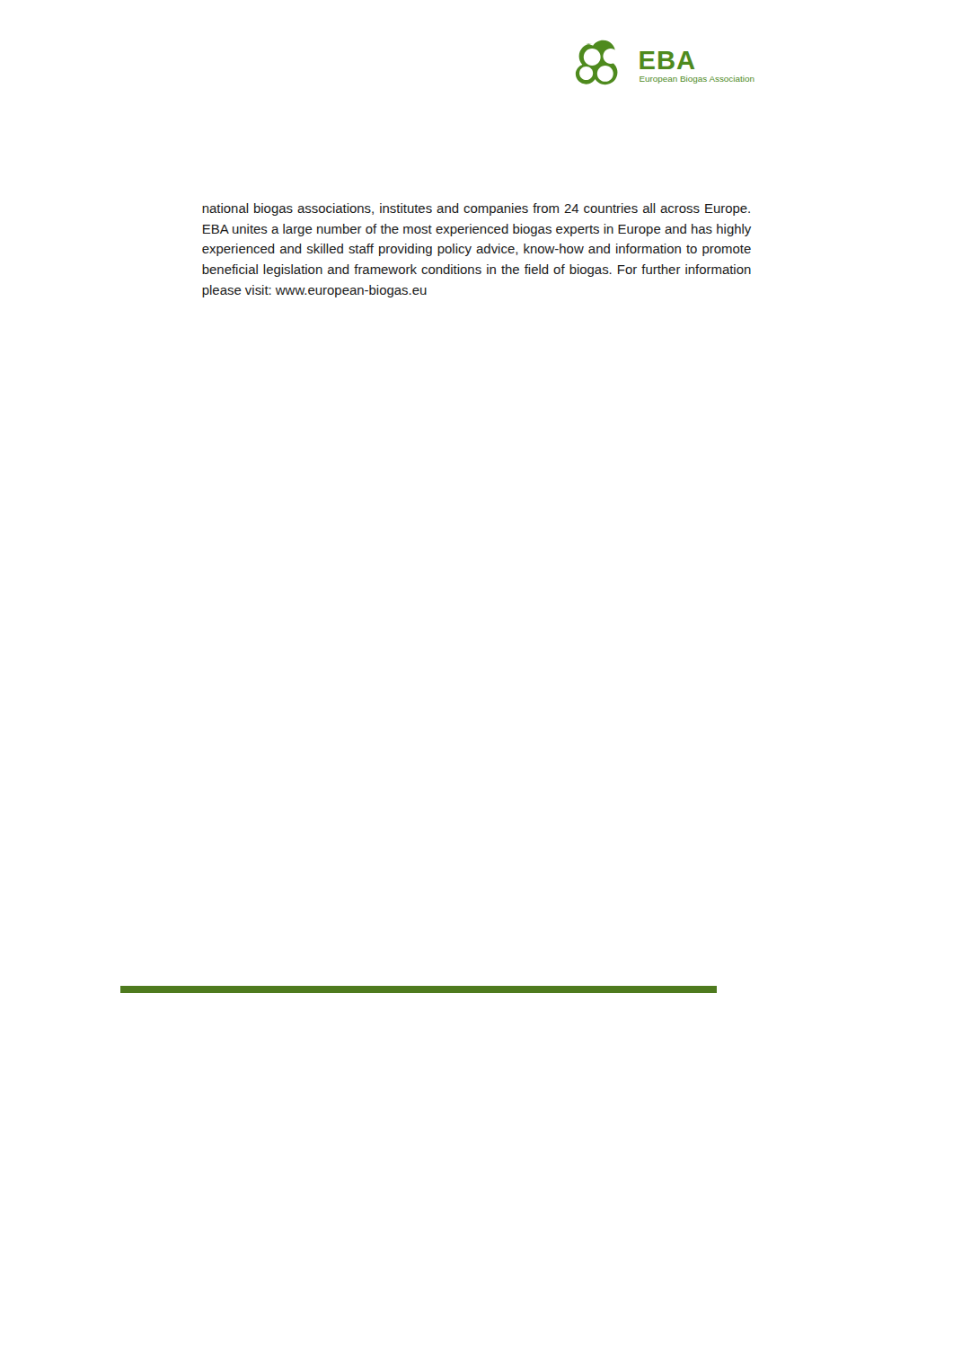EBA European Biogas Association
national biogas associations, institutes and companies from 24 countries all across Europe. EBA unites a large number of the most experienced biogas experts in Europe and has highly experienced and skilled staff providing policy advice, know-how and information to promote beneficial legislation and framework conditions in the field of biogas. For further information please visit: www.european-biogas.eu